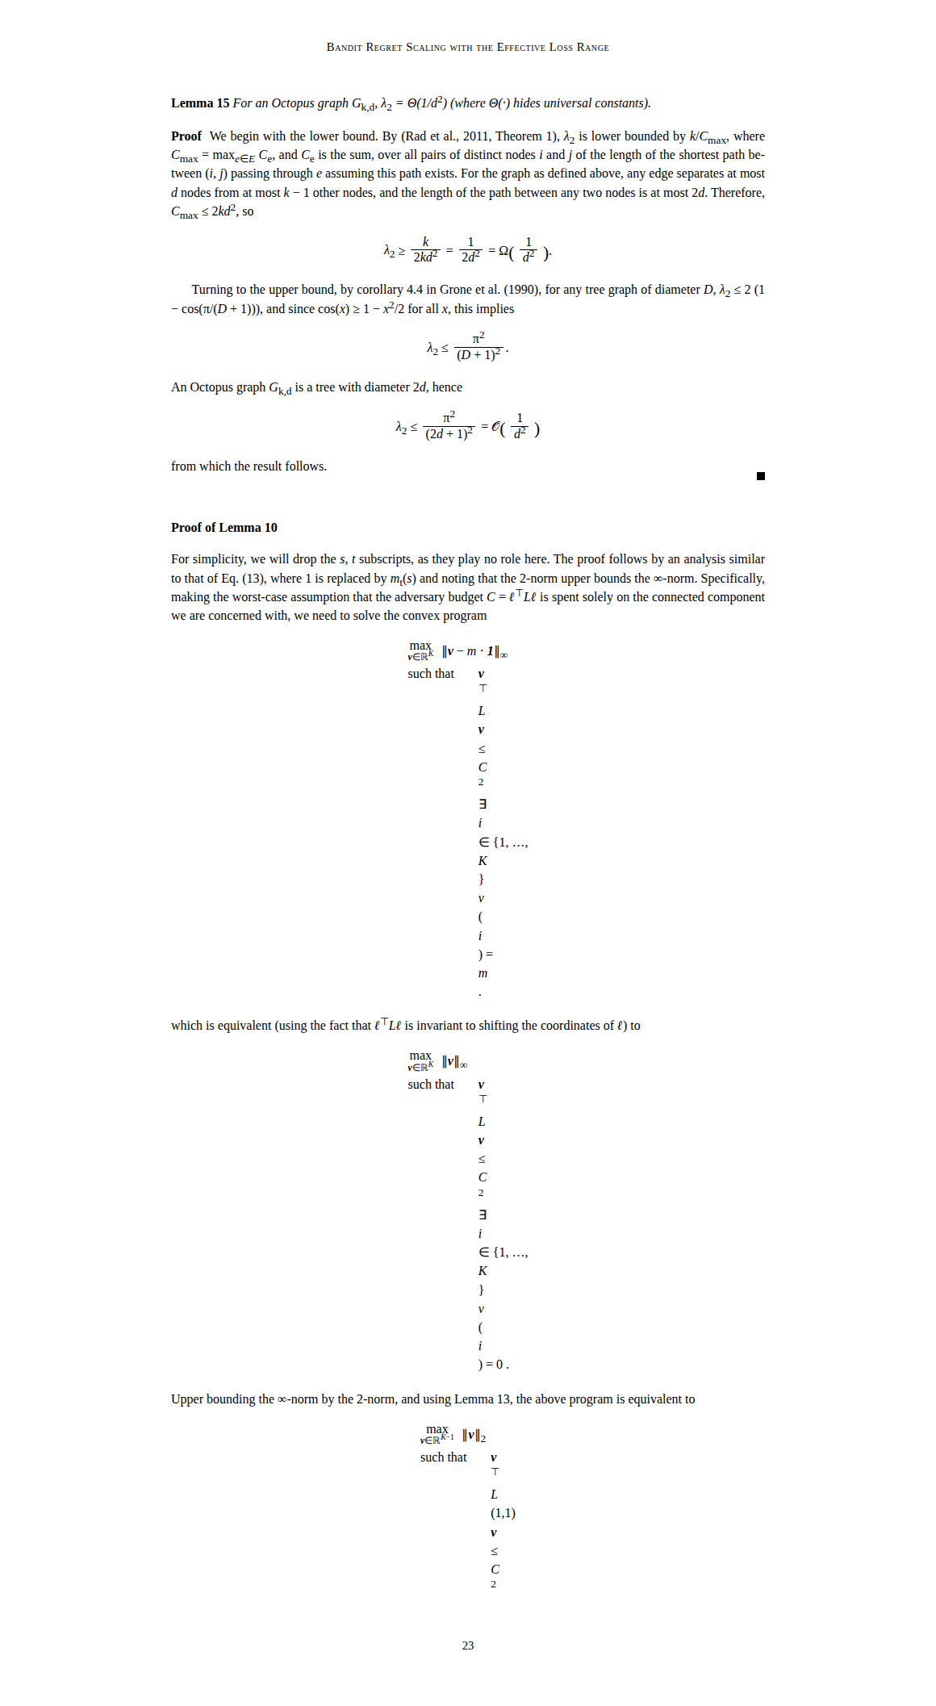Bandit Regret Scaling with the Effective Loss Range
Lemma 15 For an Octopus graph Gk,d, λ2 = Θ(1/d2) (where Θ(·) hides universal constants).
Proof We begin with the lower bound. By (Rad et al., 2011, Theorem 1), λ2 is lower bounded by k/Cmax, where Cmax = maxe∈E Ce, and Ce is the sum, over all pairs of distinct nodes i and j of the length of the shortest path between (i, j) passing through e assuming this path exists. For the graph as defined above, any edge separates at most d nodes from at most k − 1 other nodes, and the length of the path between any two nodes is at most 2d. Therefore, Cmax ≤ 2kd2, so
λ2 ≥ k 2kd2 = 12d2 = Ω( 1 d2 ).
Turning to the upper bound, by corollary 4.4 in Grone et al. (1990), for any tree graph of diameter D, λ2 ≤ 2 (1 − cos(π/(D + 1))), and since cos(x) ≥ 1 − x2/2 for all x, this implies
λ2 ≤ π2(D + 1)2.
An Octopus graph Gk,d is a tree with diameter 2d, hence
λ2 ≤ π2(2d + 1)2 = 𝒪( 1 d2 )
from which the result follows.
Proof of Lemma 10
For simplicity, we will drop the s, t subscripts, as they play no role here. The proof follows by an analysis similar to that of Eq. (13), where 1 is replaced by mt(s) and noting that the 2-norm upper bounds the ∞-norm. Specifically, making the worst-case assumption that the adversary budget C = ℓ⊤Lℓ is spent solely on the connected component we are concerned with, we need to solve the convex program
max v∈ℝK ∥v − m · 1∥∞ such that v⊤Lv ≤ C2 ∃i ∈ {1, …, K} v(i) = m .
which is equivalent (using the fact that ℓ⊤Lℓ is invariant to shifting the coordinates of ℓ) to
max v∈ℝK ∥v∥∞ such that v⊤Lv ≤ C2 ∃i ∈ {1, …, K} v(i) = 0 .
Upper bounding the ∞-norm by the 2-norm, and using Lemma 13, the above program is equivalent to
max v∈ℝK−1 ∥v∥2 such that v⊤L(1,1)v ≤ C2
23